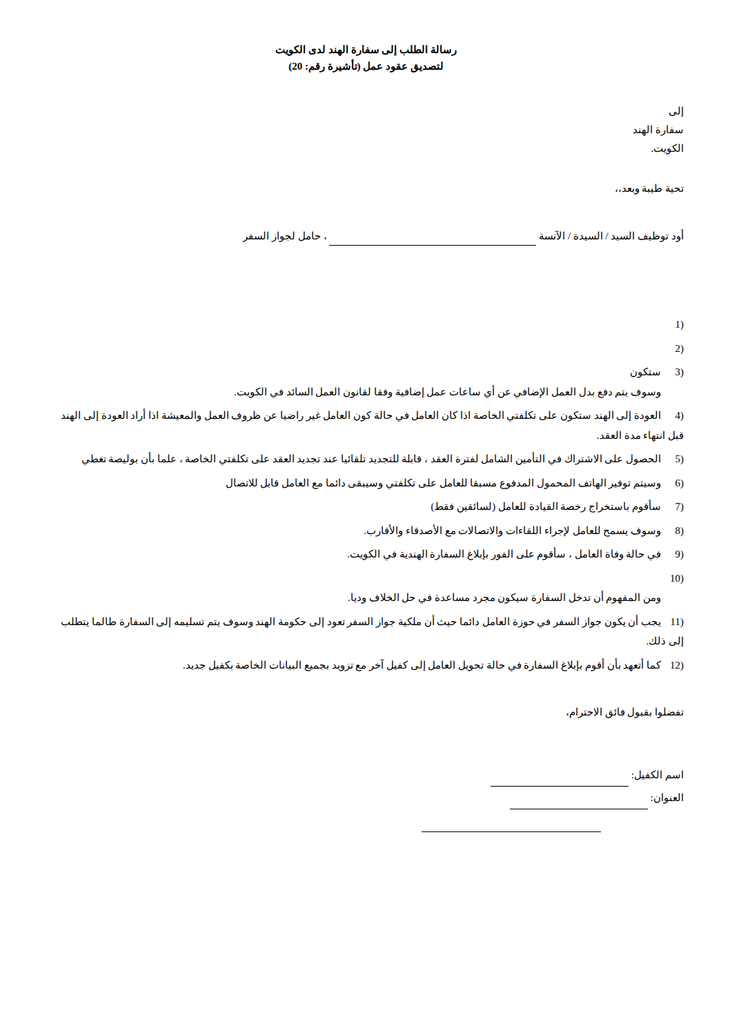رسالة الطلب إلى سفارة الهند لدى الكويت
لتصديق عقود عمل (تأشيرة رقم: 20)
إلى
سفارة الهند
الكويت.
تحية طيبة وبعد،،
أود توظيف السيد / السيدة / الآنسة ، حامل لجواز السفر
(1
(2
(3 ستكون وسوف يتم دفع بدل العمل الإضافي عن أي ساعات عمل إضافية وفقا لقانون العمل السائد في الكويت.
(4 العودة إلى الهند ستكون على تكلفتي الخاصة اذا كان العامل في حالة كون العامل غير راضيا عن ظروف العمل والمعيشة اذا أراد العودة إلى الهند قبل انتهاء مدة العقد.
(5 الحصول على الاشتراك في التأمين الشامل لفترة العقد ، قابلة للتجديد تلقائيا عند تجديد العقد على تكلفتي الخاصة ، علما بأن بوليصة تغطي
(6 وسيتم توفير الهاتف المحمول المدفوع مسبقا للعامل على تكلفتي وسيبقى دائما مع العامل قابل للاتصال
(7 سأقوم باستخراج رخصة القيادة للعامل (لسائقين فقط)
(8 وسوف يسمح للعامل لإجراء اللقاءات والاتصالات مع الأصدقاء والأقارب.
(9 في حالة وفاة العامل ، سأقوم على الفور بإبلاغ السفارة الهندية في الكويت.
(10 ومن المفهوم أن تدخل السفارة سيكون مجرد مساعدة في حل الخلاف وديا.
(11 يجب أن يكون جواز السفر في حوزة العامل دائما حيث أن ملكية جواز السفر تعود إلى حكومة الهند وسوف يتم تسليمه إلى السفارة طالما يتطلب إلى ذلك.
(12 كما أتعهد بأن أقوم بإبلاغ السفارة في حالة تحويل العامل إلى كفيل آخر مع تزويد بجميع البيانات الخاصة بكفيل جديد.
تفضلوا بقبول فائق الاحترام،
اسم الكفيل:
العنوان: